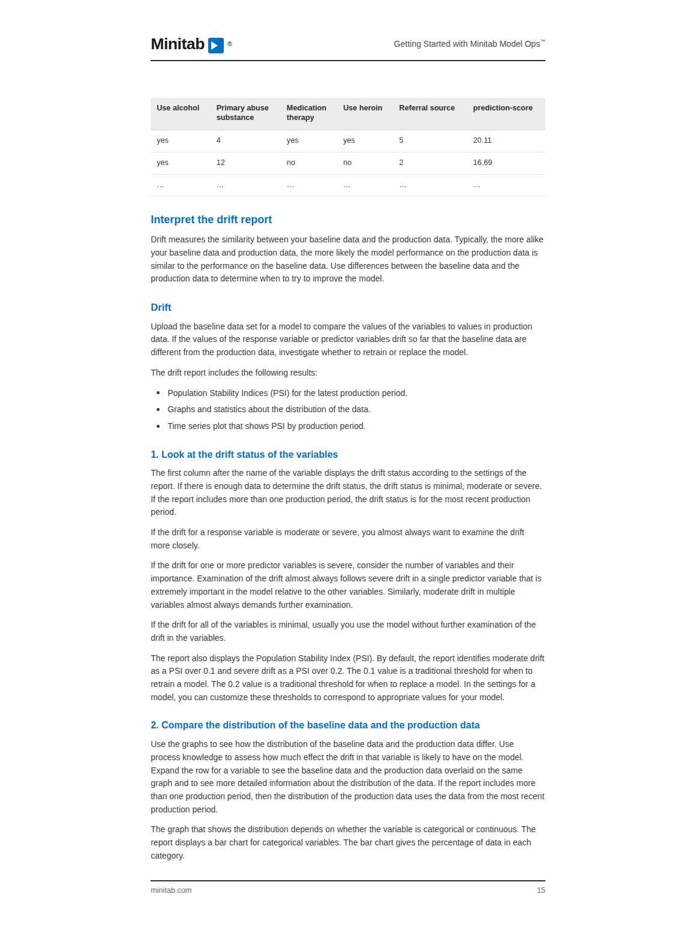Minitab ®
Getting Started with Minitab Model Ops™
| Use alcohol | Primary abuse substance | Medication therapy | Use heroin | Referral source | prediction-score |
| --- | --- | --- | --- | --- | --- |
| yes | 4 | yes | yes | 5 | 20.11 |
| yes | 12 | no | no | 2 | 16.69 |
| … | … | … | … | … | … |
Interpret the drift report
Drift measures the similarity between your baseline data and the production data. Typically, the more alike your baseline data and production data, the more likely the model performance on the production data is similar to the performance on the baseline data. Use differences between the baseline data and the production data to determine when to try to improve the model.
Drift
Upload the baseline data set for a model to compare the values of the variables to values in production data. If the values of the response variable or predictor variables drift so far that the baseline data are different from the production data, investigate whether to retrain or replace the model.
The drift report includes the following results:
Population Stability Indices (PSI) for the latest production period.
Graphs and statistics about the distribution of the data.
Time series plot that shows PSI by production period.
1. Look at the drift status of the variables
The first column after the name of the variable displays the drift status according to the settings of the report. If there is enough data to determine the drift status, the drift status is minimal, moderate or severe. If the report includes more than one production period, the drift status is for the most recent production period.
If the drift for a response variable is moderate or severe, you almost always want to examine the drift more closely.
If the drift for one or more predictor variables is severe, consider the number of variables and their importance. Examination of the drift almost always follows severe drift in a single predictor variable that is extremely important in the model relative to the other variables. Similarly, moderate drift in multiple variables almost always demands further examination.
If the drift for all of the variables is minimal, usually you use the model without further examination of the drift in the variables.
The report also displays the Population Stability Index (PSI). By default, the report identifies moderate drift as a PSI over 0.1 and severe drift as a PSI over 0.2. The 0.1 value is a traditional threshold for when to retrain a model. The 0.2 value is a traditional threshold for when to replace a model. In the settings for a model, you can customize these thresholds to correspond to appropriate values for your model.
2. Compare the distribution of the baseline data and the production data
Use the graphs to see how the distribution of the baseline data and the production data differ. Use process knowledge to assess how much effect the drift in that variable is likely to have on the model. Expand the row for a variable to see the baseline data and the production data overlaid on the same graph and to see more detailed information about the distribution of the data. If the report includes more than one production period, then the distribution of the production data uses the data from the most recent production period.
The graph that shows the distribution depends on whether the variable is categorical or continuous. The report displays a bar chart for categorical variables. The bar chart gives the percentage of data in each category.
minitab.com 15